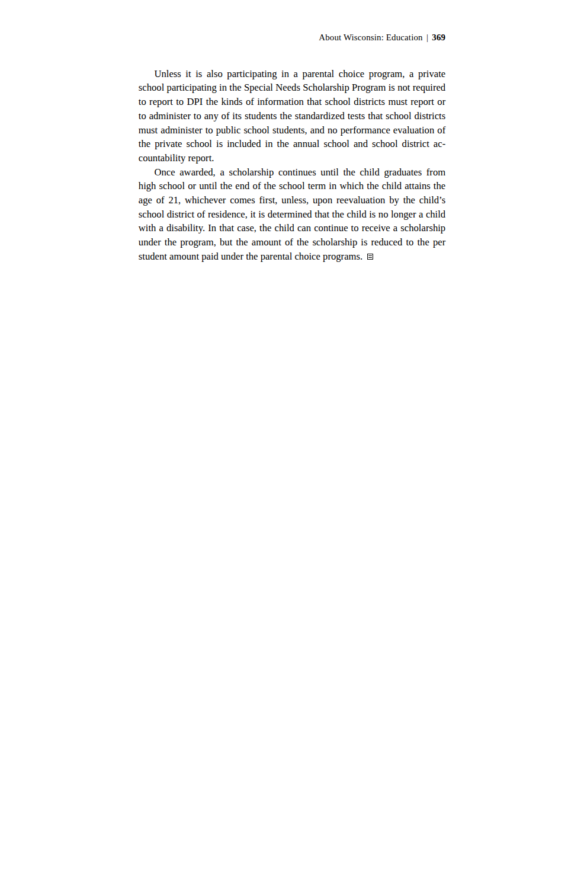About Wisconsin: Education|369
Unless it is also participating in a parental choice program, a private school participating in the Special Needs Scholarship Program is not required to report to DPI the kinds of information that school districts must report or to administer to any of its students the standardized tests that school districts must administer to public school students, and no performance evaluation of the private school is included in the annual school and school district accountability report.
Once awarded, a scholarship continues until the child graduates from high school or until the end of the school term in which the child attains the age of 21, whichever comes first, unless, upon reevaluation by the child’s school district of residence, it is determined that the child is no longer a child with a disability. In that case, the child can continue to receive a scholarship under the program, but the amount of the scholarship is reduced to the per student amount paid under the parental choice programs.